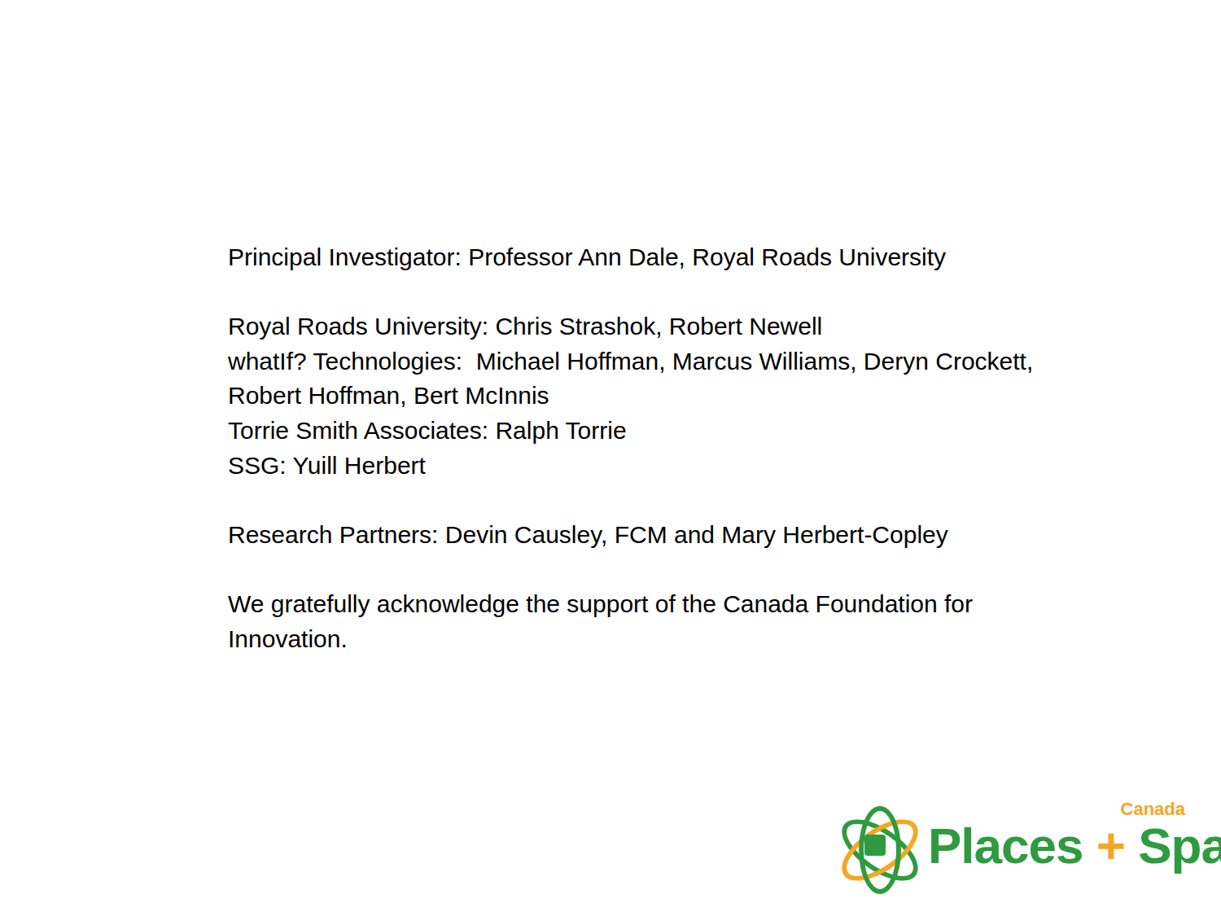Principal Investigator: Professor Ann Dale, Royal Roads University
Royal Roads University: Chris Strashok, Robert Newell
whatIf? Technologies: Michael Hoffman, Marcus Williams, Deryn Crockett, Robert Hoffman, Bert McInnis
Torrie Smith Associates: Ralph Torrie
SSG: Yuill Herbert
Research Partners: Devin Causley, FCM and Mary Herbert-Copley
We gratefully acknowledge the support of the Canada Foundation for Innovation.
Canada
Places + Spaces